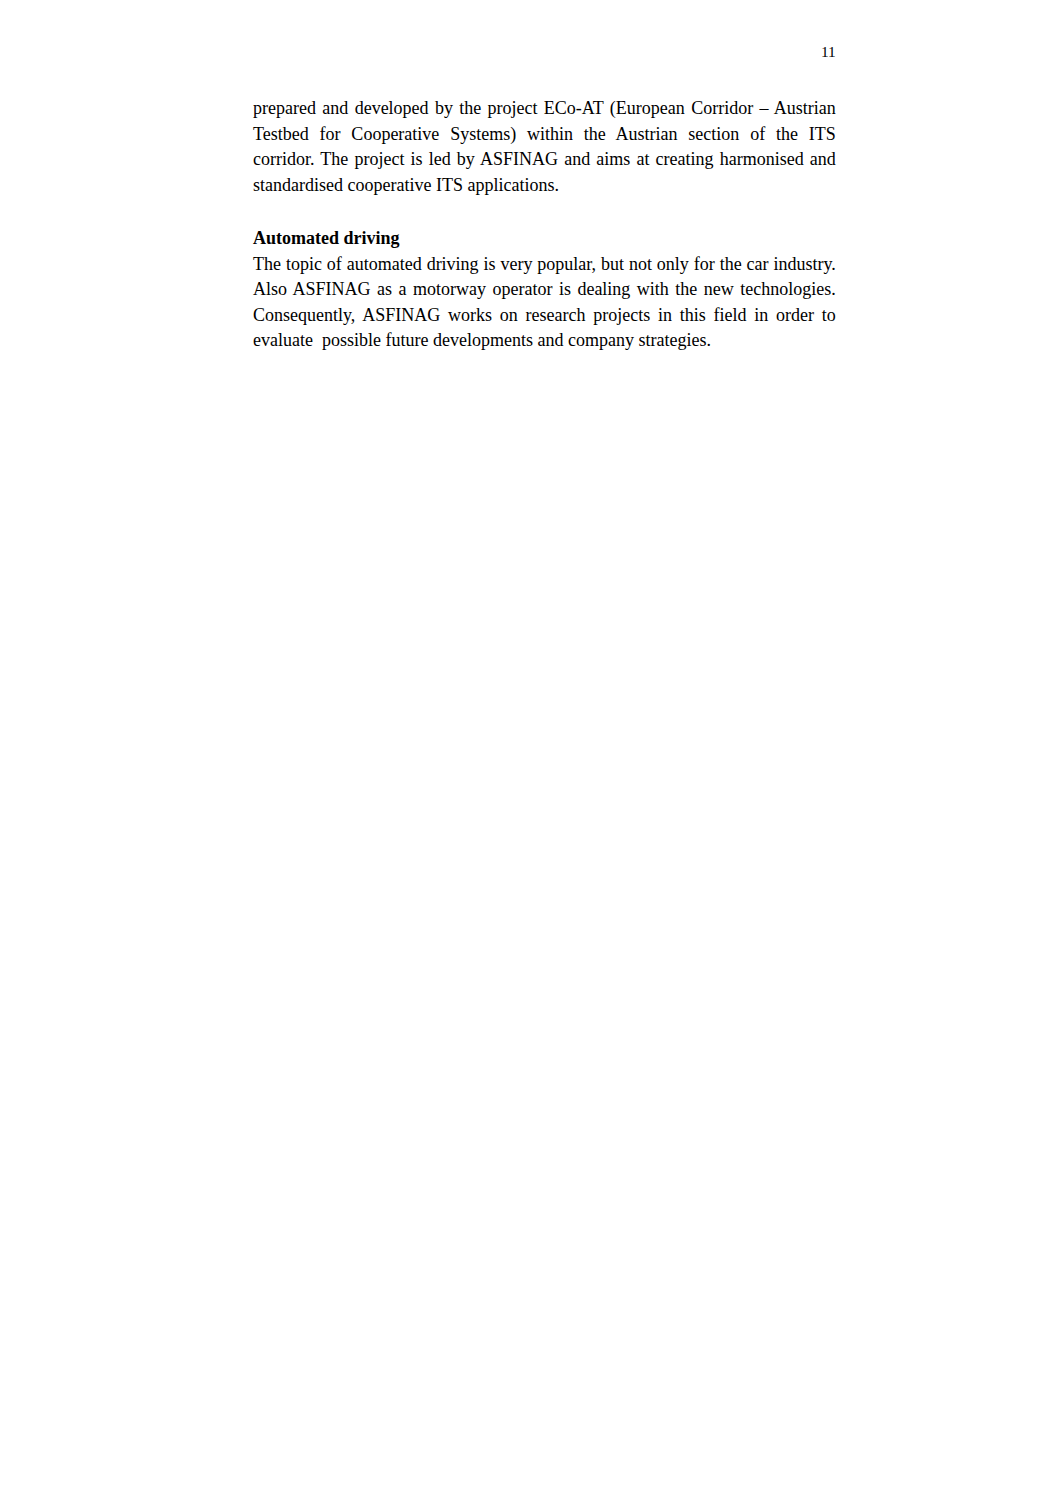11
prepared and developed by the project ECo-AT (European Corridor – Austrian Testbed for Cooperative Systems) within the Austrian section of the ITS corridor. The project is led by ASFINAG and aims at creating harmonised and standardised cooperative ITS applications.
Automated driving
The topic of automated driving is very popular, but not only for the car industry. Also ASFINAG as a motorway operator is dealing with the new technologies. Consequently, ASFINAG works on research projects in this field in order to evaluate possible future developments and company strategies.